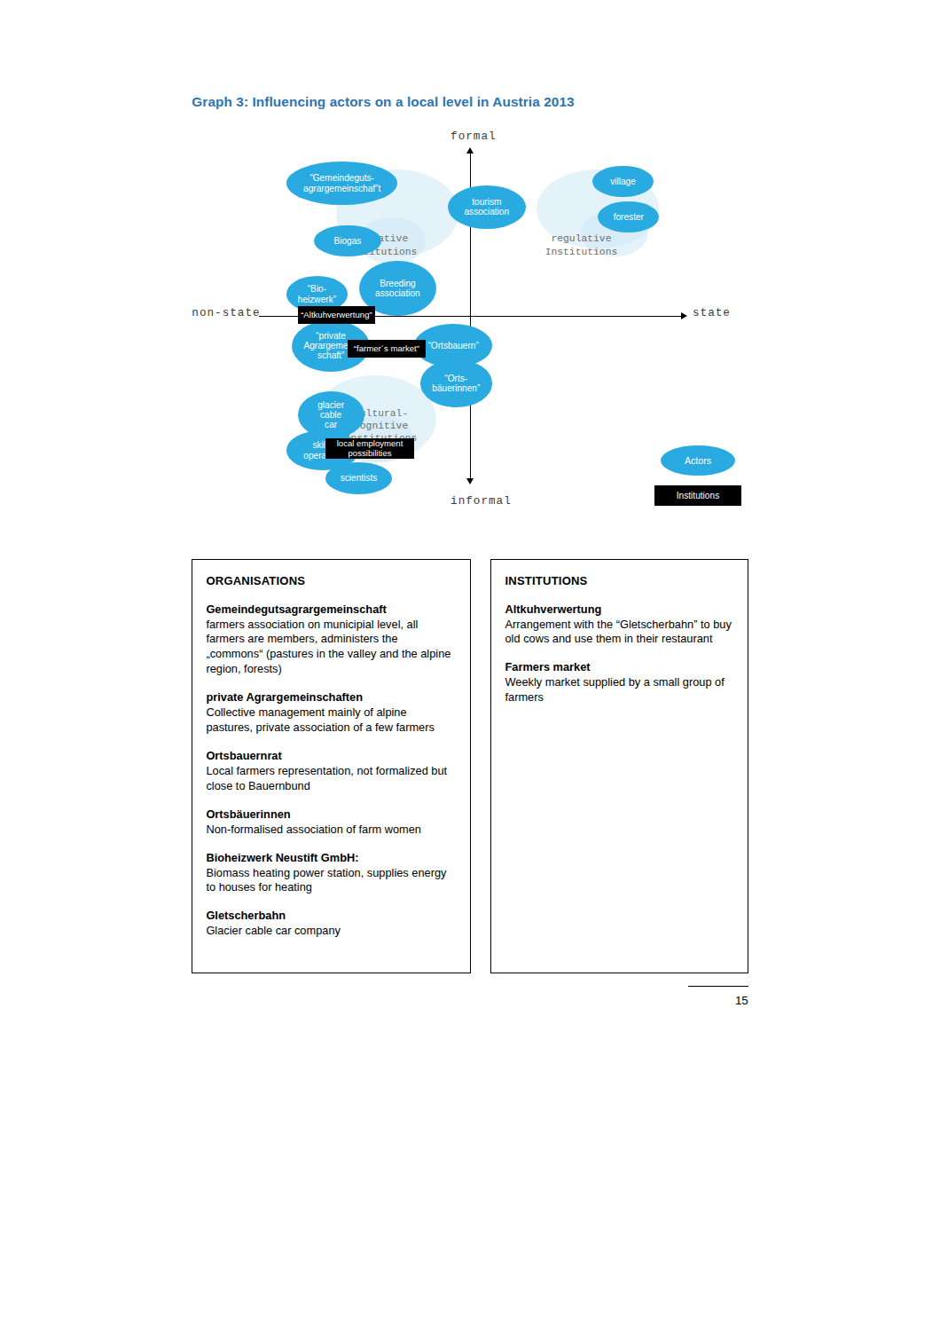Graph 3: Influencing actors on a local level in Austria 2013
formal
informal
non-state
state
Normative
Institutions
regulative
Institutions
Cultural-
Cognitive
Institutions
“Gemeindeguts-
agrargemeinschaf”t
Biogas
“Bio-
heizwerk”
Breeding
association
tourism
association
village
forester
“private
Agrargemein-
schaft”
glacier
cable
car
skilift
operators
scientists
“Ortsbauern”
“Orts-
bäuerinnen”
“Altkuhverwertung”
“farmer´s market”
local employment
possibilities
Actors
Institutions
ORGANISATIONS
Gemeindegutsagrargemeinschaft
farmers association on municipial level, all farmers are members, administers the „commons“ (pastures in the valley and the alpine region, forests)
private Agrargemeinschaften
Collective management mainly of alpine pastures, private association of a few farmers
Ortsbauernrat
Local farmers representation, not formalized but close to Bauernbund
Ortsbäuerinnen
Non-formalised association of farm women
Bioheizwerk Neustift GmbH:
Biomass heating power station, supplies energy to houses for heating
Gletscherbahn
Glacier cable car company
INSTITUTIONS
Altkuhverwertung
Arrangement with the “Gletscherbahn” to buy old cows and use them in their restaurant
Farmers market
Weekly market supplied by a small group of farmers
15